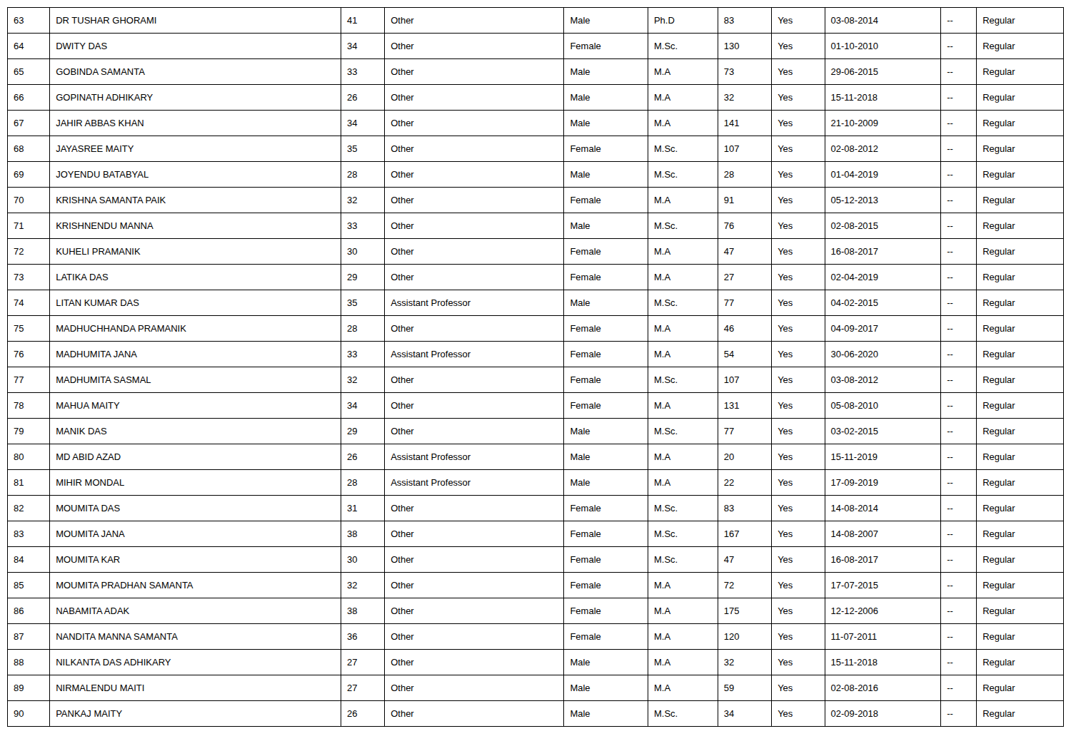| 63 | DR TUSHAR GHORAMI | 41 | Other | Male | Ph.D | 83 | Yes | 03-08-2014 | -- | Regular |
| 64 | DWITY DAS | 34 | Other | Female | M.Sc. | 130 | Yes | 01-10-2010 | -- | Regular |
| 65 | GOBINDA SAMANTA | 33 | Other | Male | M.A | 73 | Yes | 29-06-2015 | -- | Regular |
| 66 | GOPINATH ADHIKARY | 26 | Other | Male | M.A | 32 | Yes | 15-11-2018 | -- | Regular |
| 67 | JAHIR ABBAS KHAN | 34 | Other | Male | M.A | 141 | Yes | 21-10-2009 | -- | Regular |
| 68 | JAYASREE MAITY | 35 | Other | Female | M.Sc. | 107 | Yes | 02-08-2012 | -- | Regular |
| 69 | JOYENDU BATABYAL | 28 | Other | Male | M.Sc. | 28 | Yes | 01-04-2019 | -- | Regular |
| 70 | KRISHNA SAMANTA PAIK | 32 | Other | Female | M.A | 91 | Yes | 05-12-2013 | -- | Regular |
| 71 | KRISHNENDU MANNA | 33 | Other | Male | M.Sc. | 76 | Yes | 02-08-2015 | -- | Regular |
| 72 | KUHELI PRAMANIK | 30 | Other | Female | M.A | 47 | Yes | 16-08-2017 | -- | Regular |
| 73 | LATIKA DAS | 29 | Other | Female | M.A | 27 | Yes | 02-04-2019 | -- | Regular |
| 74 | LITAN KUMAR DAS | 35 | Assistant Professor | Male | M.Sc. | 77 | Yes | 04-02-2015 | -- | Regular |
| 75 | MADHUCHHANDA PRAMANIK | 28 | Other | Female | M.A | 46 | Yes | 04-09-2017 | -- | Regular |
| 76 | MADHUMITA JANA | 33 | Assistant Professor | Female | M.A | 54 | Yes | 30-06-2020 | -- | Regular |
| 77 | MADHUMITA SASMAL | 32 | Other | Female | M.Sc. | 107 | Yes | 03-08-2012 | -- | Regular |
| 78 | MAHUA MAITY | 34 | Other | Female | M.A | 131 | Yes | 05-08-2010 | -- | Regular |
| 79 | MANIK DAS | 29 | Other | Male | M.Sc. | 77 | Yes | 03-02-2015 | -- | Regular |
| 80 | MD ABID AZAD | 26 | Assistant Professor | Male | M.A | 20 | Yes | 15-11-2019 | -- | Regular |
| 81 | MIHIR MONDAL | 28 | Assistant Professor | Male | M.A | 22 | Yes | 17-09-2019 | -- | Regular |
| 82 | MOUMITA DAS | 31 | Other | Female | M.Sc. | 83 | Yes | 14-08-2014 | -- | Regular |
| 83 | MOUMITA JANA | 38 | Other | Female | M.Sc. | 167 | Yes | 14-08-2007 | -- | Regular |
| 84 | MOUMITA KAR | 30 | Other | Female | M.Sc. | 47 | Yes | 16-08-2017 | -- | Regular |
| 85 | MOUMITA PRADHAN SAMANTA | 32 | Other | Female | M.A | 72 | Yes | 17-07-2015 | -- | Regular |
| 86 | NABAMITA ADAK | 38 | Other | Female | M.A | 175 | Yes | 12-12-2006 | -- | Regular |
| 87 | NANDITA MANNA SAMANTA | 36 | Other | Female | M.A | 120 | Yes | 11-07-2011 | -- | Regular |
| 88 | NILKANTA DAS ADHIKARY | 27 | Other | Male | M.A | 32 | Yes | 15-11-2018 | -- | Regular |
| 89 | NIRMALENDU MAITI | 27 | Other | Male | M.A | 59 | Yes | 02-08-2016 | -- | Regular |
| 90 | PANKAJ MAITY | 26 | Other | Male | M.Sc. | 34 | Yes | 02-09-2018 | -- | Regular |